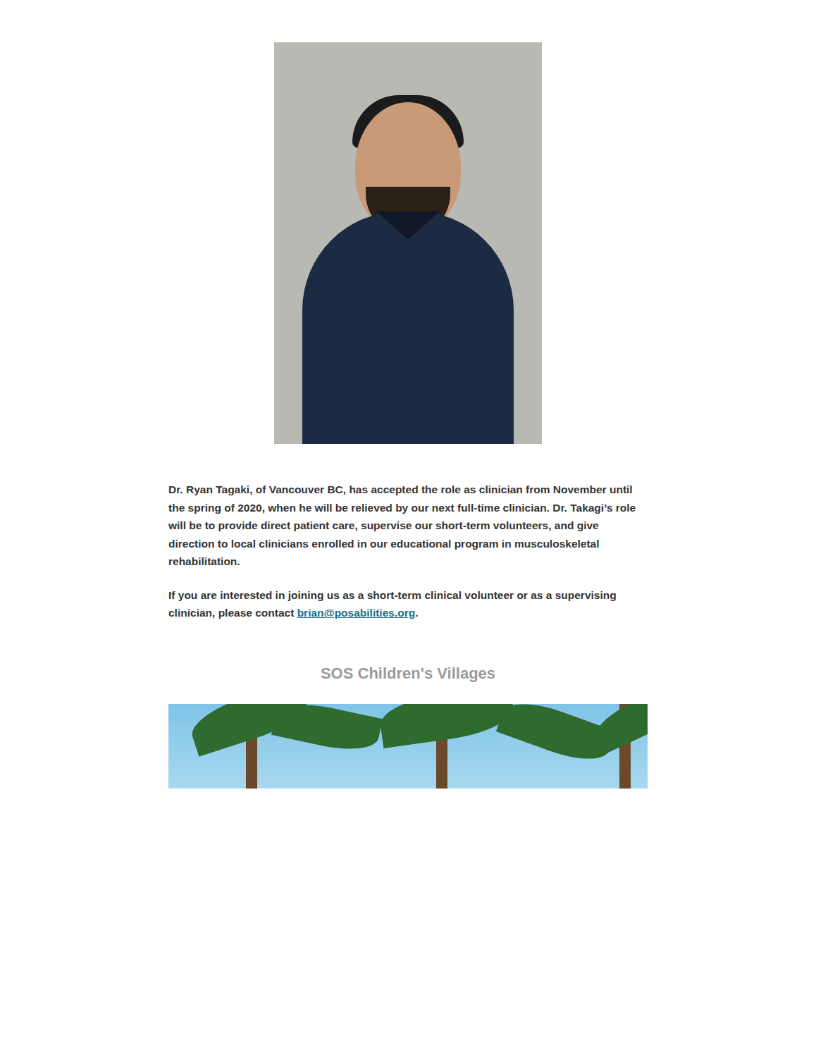Dr. Ryan Tagaki, of Vancouver BC, has accepted the role as clinician from November until the spring of 2020, when he will be relieved by our next full-time clinician. Dr. Takagi’s role will be to provide direct patient care, supervise our short-term volunteers, and give direction to local clinicians enrolled in our educational program in musculoskeletal rehabilitation.
If you are interested in joining us as a short-term clinical volunteer or as a supervising clinician, please contact brian@posabilities.org.
SOS Children's Villages